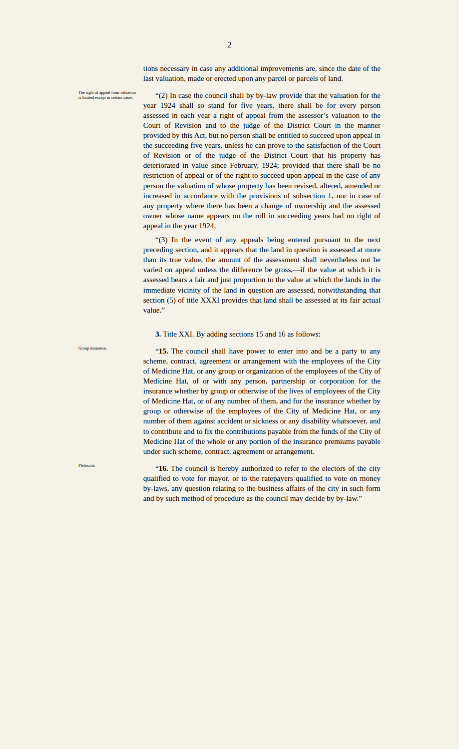2
tions necessary in case any additional improvements are, since the date of the last valuation, made or erected upon any parcel or parcels of land.
The right of appeal from valuation is limited except in certain cases.
“(2) In case the council shall by by-law provide that the valuation for the year 1924 shall so stand for five years, there shall be for every person assessed in each year a right of appeal from the assessor’s valuation to the Court of Revision and to the judge of the District Court in the manner provided by this Act, but no person shall be entitled to succeed upon appeal in the succeeding five years, unless he can prove to the satisfaction of the Court of Revision or of the judge of the District Court that his property has deteriorated in value since February, 1924; provided that there shall be no restriction of appeal or of the right to succeed upon appeal in the case of any person the valuation of whose property has been revised, altered, amended or increased in accordance with the provisions of subsection 1, nor in case of any property where there has been a change of ownership and the assessed owner whose name appears on the roll in succeeding years had no right of appeal in the year 1924.
“(3) In the event of any appeals being entered pursuant to the next preceding section, and it appears that the land in question is assessed at more than its true value, the amount of the assessment shall nevertheless not be varied on appeal unless the difference be gross,—if the value at which it is assessed bears a fair and just proportion to the value at which the lands in the immediate vicinity of the land in question are assessed, notwithstanding that section (5) of title XXXI provides that land shall be assessed at its fair actual value.”
3. Title XXI. By adding sections 15 and 16 as follows:
Group insurance.
“15. The council shall have power to enter into and be a party to any scheme, contract, agreement or arrangement with the employees of the City of Medicine Hat, or any group or organization of the employees of the City of Medicine Hat, of or with any person, partnership or corporation for the insurance whether by group or otherwise of the lives of employees of the City of Medicine Hat, or of any number of them, and for the insurance whether by group or otherwise of the employees of the City of Medicine Hat, or any number of them against accident or sickness or any disability whatsoever, and to contribute and to fix the contributions payable from the funds of the City of Medicine Hat of the whole or any portion of the insurance premiums payable under such scheme, contract, agreement or arrangement.
Plebiscite.
“16. The council is hereby authorized to refer to the electors of the city qualified to vote for mayor, or to the ratepayers qualified to vote on money by-laws, any question relating to the business affairs of the city in such form and by such method of procedure as the council may decide by by-law.”